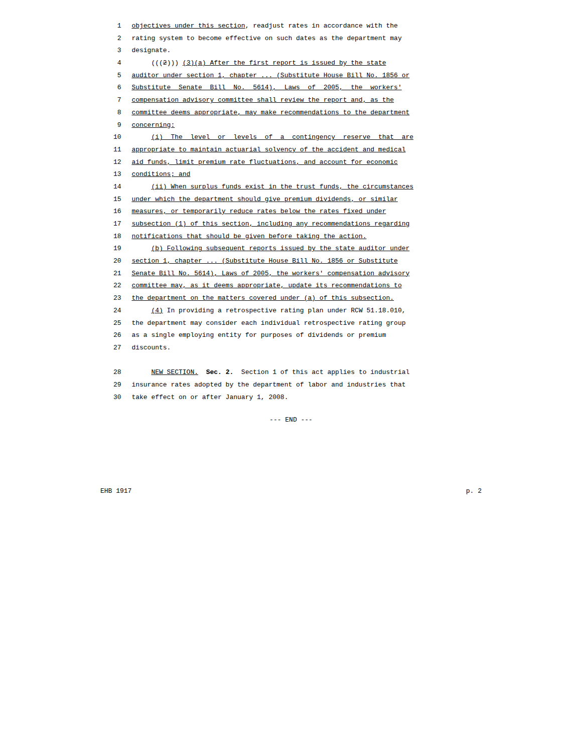1 objectives under this section, readjust rates in accordance with the
2 rating system to become effective on such dates as the department may
3 designate.
4 (((2))) (3)(a) After the first report is issued by the state
5 auditor under section 1, chapter ... (Substitute House Bill No. 1856 or
6 Substitute Senate Bill No. 5614), Laws of 2005, the workers'
7 compensation advisory committee shall review the report and, as the
8 committee deems appropriate, may make recommendations to the department
9 concerning:
10 (i) The level or levels of a contingency reserve that are
11 appropriate to maintain actuarial solvency of the accident and medical
12 aid funds, limit premium rate fluctuations, and account for economic
13 conditions; and
14 (ii) When surplus funds exist in the trust funds, the circumstances
15 under which the department should give premium dividends, or similar
16 measures, or temporarily reduce rates below the rates fixed under
17 subsection (1) of this section, including any recommendations regarding
18 notifications that should be given before taking the action.
19 (b) Following subsequent reports issued by the state auditor under
20 section 1, chapter ... (Substitute House Bill No. 1856 or Substitute
21 Senate Bill No. 5614), Laws of 2005, the workers' compensation advisory
22 committee may, as it deems appropriate, update its recommendations to
23 the department on the matters covered under (a) of this subsection.
24 (4) In providing a retrospective rating plan under RCW 51.18.010,
25 the department may consider each individual retrospective rating group
26 as a single employing entity for purposes of dividends or premium
27 discounts.
28 NEW SECTION. Sec. 2. Section 1 of this act applies to industrial
29 insurance rates adopted by the department of labor and industries that
30 take effect on or after January 1, 2008.
--- END ---
EHB 1917 p. 2